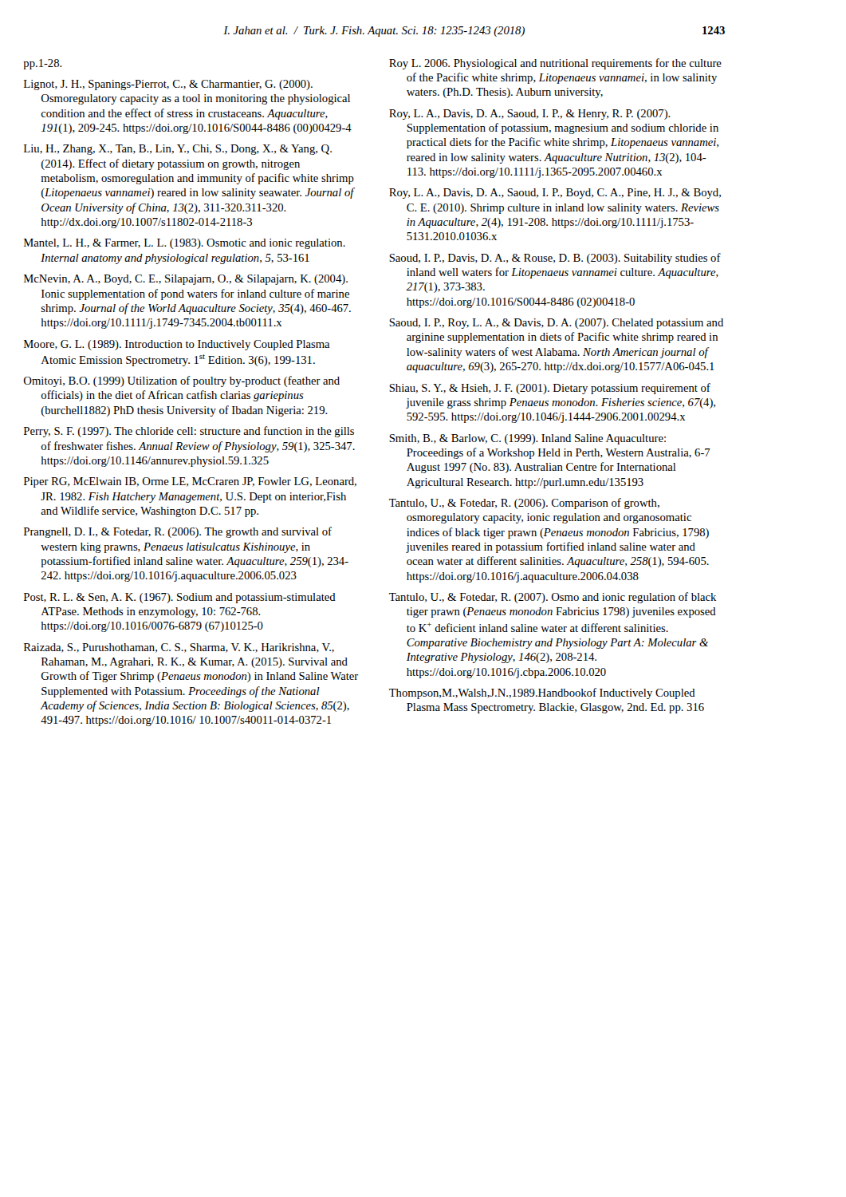I. Jahan et al. / Turk. J. Fish. Aquat. Sci. 18: 1235-1243 (2018) 1243
pp.1-28.
Lignot, J. H., Spanings-Pierrot, C., & Charmantier, G. (2000). Osmoregulatory capacity as a tool in monitoring the physiological condition and the effect of stress in crustaceans. Aquaculture, 191(1), 209-245. https://doi.org/10.1016/S0044-8486 (00)00429-4
Liu, H., Zhang, X., Tan, B., Lin, Y., Chi, S., Dong, X., & Yang, Q. (2014). Effect of dietary potassium on growth, nitrogen metabolism, osmoregulation and immunity of pacific white shrimp (Litopenaeus vannamei) reared in low salinity seawater. Journal of Ocean University of China, 13(2), 311-320.311-320. http://dx.doi.org/10.1007/s11802-014-2118-3
Mantel, L. H., & Farmer, L. L. (1983). Osmotic and ionic regulation. Internal anatomy and physiological regulation, 5, 53-161
McNevin, A. A., Boyd, C. E., Silapajarn, O., & Silapajarn, K. (2004). Ionic supplementation of pond waters for inland culture of marine shrimp. Journal of the World Aquaculture Society, 35(4), 460-467. https://doi.org/10.1111/j.1749-7345.2004.tb00111.x
Moore, G. L. (1989). Introduction to Inductively Coupled Plasma Atomic Emission Spectrometry. 1st Edition. 3(6), 199-131.
Omitoyi, B.O. (1999) Utilization of poultry by-product (feather and officials) in the diet of African catfish clarias gariepinus (burchell1882) PhD thesis University of Ibadan Nigeria: 219.
Perry, S. F. (1997). The chloride cell: structure and function in the gills of freshwater fishes. Annual Review of Physiology, 59(1), 325-347. https://doi.org/10.1146/annurev.physiol.59.1.325
Piper RG, McElwain IB, Orme LE, McCraren JP, Fowler LG, Leonard, JR. 1982. Fish Hatchery Management, U.S. Dept on interior,Fish and Wildlife service, Washington D.C. 517 pp.
Prangnell, D. I., & Fotedar, R. (2006). The growth and survival of western king prawns, Penaeus latisulcatus Kishinouye, in potassium-fortified inland saline water. Aquaculture, 259(1), 234-242. https://doi.org/10.1016/j.aquaculture.2006.05.023
Post, R. L. & Sen, A. K. (1967). Sodium and potassium-stimulated ATPase. Methods in enzymology, 10: 762-768. https://doi.org/10.1016/0076-6879 (67)10125-0
Raizada, S., Purushothaman, C. S., Sharma, V. K., Harikrishna, V., Rahaman, M., Agrahari, R. K., & Kumar, A. (2015). Survival and Growth of Tiger Shrimp (Penaeus monodon) in Inland Saline Water Supplemented with Potassium. Proceedings of the National Academy of Sciences, India Section B: Biological Sciences, 85(2), 491-497. https://doi.org/10.1016/ 10.1007/s40011-014-0372-1
Roy L. 2006. Physiological and nutritional requirements for the culture of the Pacific white shrimp, Litopenaeus vannamei, in low salinity waters. (Ph.D. Thesis). Auburn university,
Roy, L. A., Davis, D. A., Saoud, I. P., & Henry, R. P. (2007). Supplementation of potassium, magnesium and sodium chloride in practical diets for the Pacific white shrimp, Litopenaeus vannamei, reared in low salinity waters. Aquaculture Nutrition, 13(2), 104-113. https://doi.org/10.1111/j.1365-2095.2007.00460.x
Roy, L. A., Davis, D. A., Saoud, I. P., Boyd, C. A., Pine, H. J., & Boyd, C. E. (2010). Shrimp culture in inland low salinity waters. Reviews in Aquaculture, 2(4), 191-208. https://doi.org/10.1111/j.1753-5131.2010.01036.x
Saoud, I. P., Davis, D. A., & Rouse, D. B. (2003). Suitability studies of inland well waters for Litopenaeus vannamei culture. Aquaculture, 217(1), 373-383.
https://doi.org/10.1016/S0044-8486 (02)00418-0
Saoud, I. P., Roy, L. A., & Davis, D. A. (2007). Chelated potassium and arginine supplementation in diets of Pacific white shrimp reared in low-salinity waters of west Alabama. North American journal of aquaculture, 69(3), 265-270. http://dx.doi.org/10.1577/A06-045.1
Shiau, S. Y., & Hsieh, J. F. (2001). Dietary potassium requirement of juvenile grass shrimp Penaeus monodon. Fisheries science, 67(4), 592-595. https://doi.org/10.1046/j.1444-2906.2001.00294.x
Smith, B., & Barlow, C. (1999). Inland Saline Aquaculture: Proceedings of a Workshop Held in Perth, Western Australia, 6-7 August 1997 (No. 83). Australian Centre for International Agricultural Research. http://purl.umn.edu/135193
Tantulo, U., & Fotedar, R. (2006). Comparison of growth, osmoregulatory capacity, ionic regulation and organosomatic indices of black tiger prawn (Penaeus monodon Fabricius, 1798) juveniles reared in potassium fortified inland saline water and ocean water at different salinities. Aquaculture, 258(1), 594-605.
https://doi.org/10.1016/j.aquaculture.2006.04.038
Tantulo, U., & Fotedar, R. (2007). Osmo and ionic regulation of black tiger prawn (Penaeus monodon Fabricius 1798) juveniles exposed to K+ deficient inland saline water at different salinities. Comparative Biochemistry and Physiology Part A: Molecular & Integrative Physiology, 146(2), 208-214. https://doi.org/10.1016/j.cbpa.2006.10.020
Thompson,M.,Walsh,J.N.,1989.Handbookof Inductively Coupled Plasma Mass Spectrometry. Blackie, Glasgow, 2nd. Ed. pp. 316